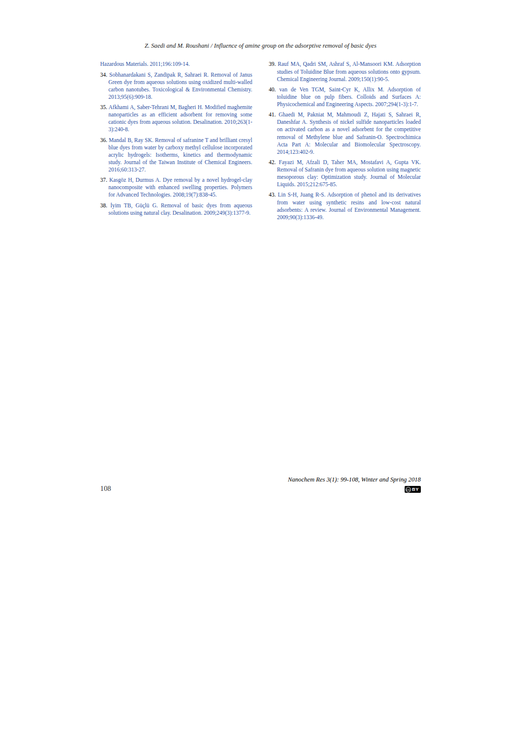Z. Saedi and M. Roushani / Influence of amine group on the adsorptive removal of basic dyes
Hazardous Materials. 2011;196:109-14.
34. Sobhanardakani S, Zandipak R, Sahraei R. Removal of Janus Green dye from aqueous solutions using oxidized multi-walled carbon nanotubes. Toxicological & Environmental Chemistry. 2013;95(6):909-18.
35. Afkhami A, Saber-Tehrani M, Bagheri H. Modified maghemite nanoparticles as an efficient adsorbent for removing some cationic dyes from aqueous solution. Desalination. 2010;263(1-3):240-8.
36. Mandal B, Ray SK. Removal of safranine T and brilliant cresyl blue dyes from water by carboxy methyl cellulose incorporated acrylic hydrogels: Isotherms, kinetics and thermodynamic study. Journal of the Taiwan Institute of Chemical Engineers. 2016;60:313-27.
37. Kasgöz H, Durmus A. Dye removal by a novel hydrogel-clay nanocomposite with enhanced swelling properties. Polymers for Advanced Technologies. 2008;19(7):838-45.
38. İyim TB, Güçlü G. Removal of basic dyes from aqueous solutions using natural clay. Desalination. 2009;249(3):1377-9.
39. Rauf MA, Qadri SM, Ashraf S, Al-Mansoori KM. Adsorption studies of Toluidine Blue from aqueous solutions onto gypsum. Chemical Engineering Journal. 2009;150(1):90-5.
40. van de Ven TGM, Saint-Cyr K, Allix M. Adsorption of toluidine blue on pulp fibers. Colloids and Surfaces A: Physicochemical and Engineering Aspects. 2007;294(1-3):1-7.
41. Ghaedi M, Pakniat M, Mahmoudi Z, Hajati S, Sahraei R, Daneshfar A. Synthesis of nickel sulfide nanoparticles loaded on activated carbon as a novel adsorbent for the competitive removal of Methylene blue and Safranin-O. Spectrochimica Acta Part A: Molecular and Biomolecular Spectroscopy. 2014;123:402-9.
42. Fayazi M, Afzali D, Taher MA, Mostafavi A, Gupta VK. Removal of Safranin dye from aqueous solution using magnetic mesoporous clay: Optimization study. Journal of Molecular Liquids. 2015;212:675-85.
43. Lin S-H, Juang R-S. Adsorption of phenol and its derivatives from water using synthetic resins and low-cost natural adsorbents: A review. Journal of Environmental Management. 2009;90(3):1336-49.
108
Nanochem Res 3(1): 99-108, Winter and Spring 2018
cc BY